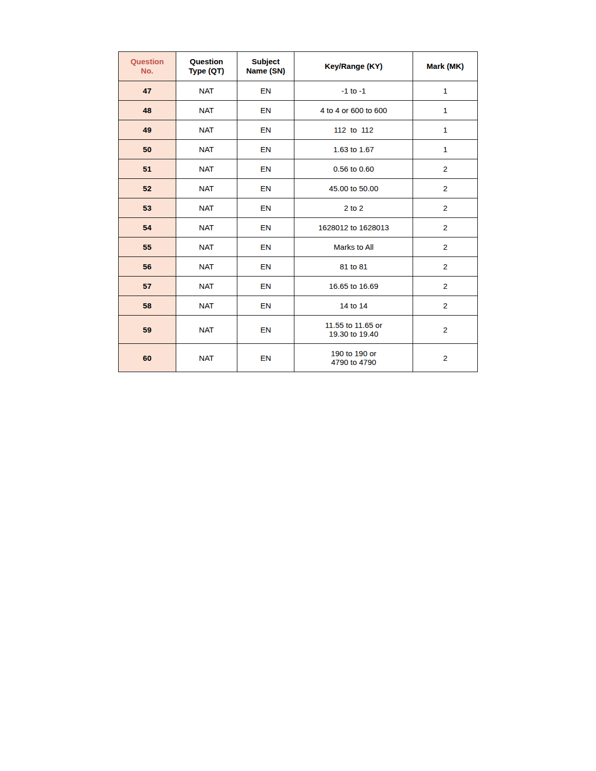| Question No. | Question Type (QT) | Subject Name (SN) | Key/Range (KY) | Mark (MK) |
| --- | --- | --- | --- | --- |
| 47 | NAT | EN | -1 to -1 | 1 |
| 48 | NAT | EN | 4 to 4 or 600 to 600 | 1 |
| 49 | NAT | EN | 112 to 112 | 1 |
| 50 | NAT | EN | 1.63 to 1.67 | 1 |
| 51 | NAT | EN | 0.56 to 0.60 | 2 |
| 52 | NAT | EN | 45.00 to 50.00 | 2 |
| 53 | NAT | EN | 2 to 2 | 2 |
| 54 | NAT | EN | 1628012 to 1628013 | 2 |
| 55 | NAT | EN | Marks to All | 2 |
| 56 | NAT | EN | 81 to 81 | 2 |
| 57 | NAT | EN | 16.65 to 16.69 | 2 |
| 58 | NAT | EN | 14 to 14 | 2 |
| 59 | NAT | EN | 11.55 to 11.65 or 19.30 to 19.40 | 2 |
| 60 | NAT | EN | 190 to 190 or 4790 to 4790 | 2 |